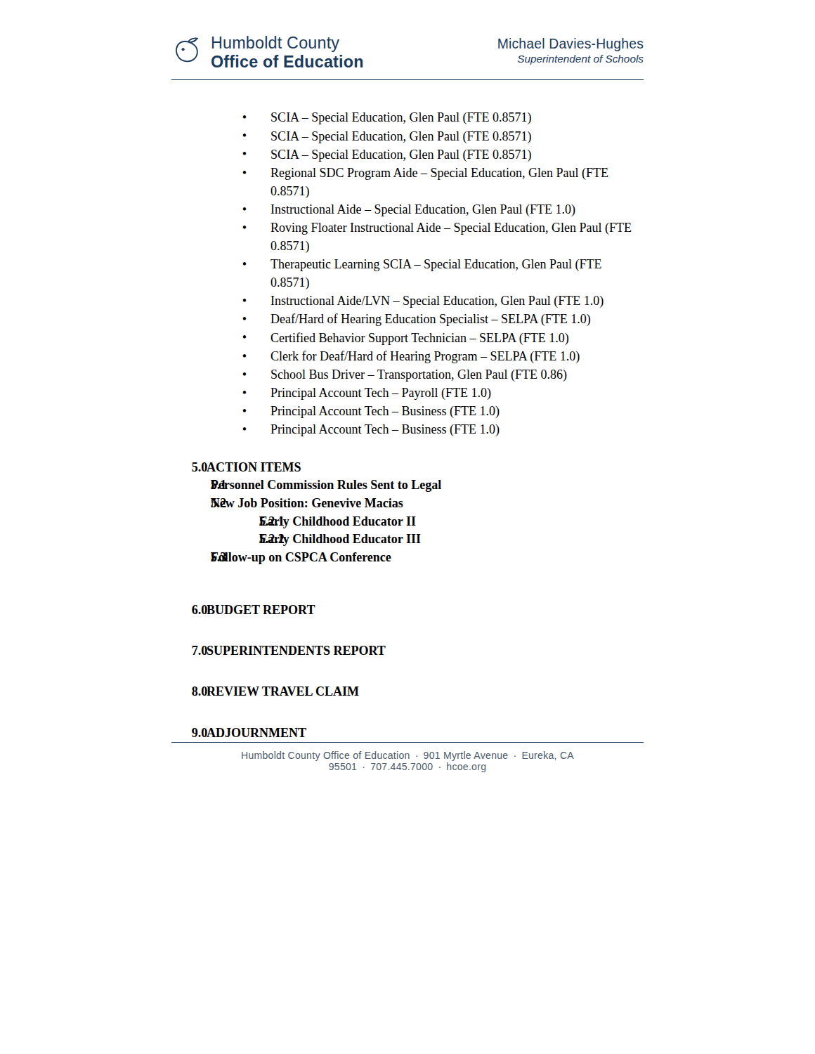Humboldt County Office of Education
Michael Davies-Hughes Superintendent of Schools
SCIA – Special Education, Glen Paul (FTE 0.8571)
SCIA – Special Education, Glen Paul (FTE 0.8571)
SCIA – Special Education, Glen Paul (FTE 0.8571)
Regional SDC Program Aide – Special Education, Glen Paul (FTE 0.8571)
Instructional Aide – Special Education, Glen Paul (FTE 1.0)
Roving Floater Instructional Aide – Special Education, Glen Paul (FTE 0.8571)
Therapeutic Learning SCIA – Special Education, Glen Paul (FTE 0.8571)
Instructional Aide/LVN – Special Education, Glen Paul (FTE 1.0)
Deaf/Hard of Hearing Education Specialist – SELPA (FTE 1.0)
Certified Behavior Support Technician – SELPA (FTE 1.0)
Clerk for Deaf/Hard of Hearing Program – SELPA (FTE 1.0)
School Bus Driver – Transportation, Glen Paul (FTE 0.86)
Principal Account Tech – Payroll (FTE 1.0)
Principal Account Tech – Business (FTE 1.0)
Principal Account Tech – Business (FTE 1.0)
5.0 ACTION ITEMS
5.1 Personnel Commission Rules Sent to Legal
5.2 New Job Position: Genevive Macias
5.2.1 Early Childhood Educator II
5.2.2 Early Childhood Educator III
5.3 Follow-up on CSPCA Conference
6.0 BUDGET REPORT
7.0 SUPERINTENDENTS REPORT
8.0 REVIEW TRAVEL CLAIM
9.0 ADJOURNMENT
Humboldt County Office of Education·901 Myrtle Avenue·Eureka, CA 95501·707.445.7000·hcoe.org